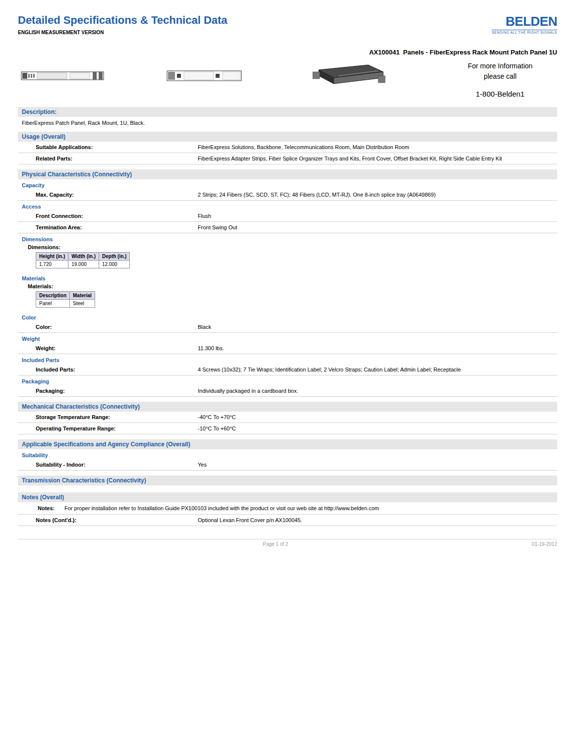Detailed Specifications & Technical Data
BELDEN
SENDING ALL THE RIGHT SIGNALS
ENGLISH MEASUREMENT VERSION
AX100041 Panels - FiberExpress Rack Mount Patch Panel 1U
For more Information
please call
1-800-Belden1
Description:
FiberExpress Patch Panel, Rack Mount, 1U, Black.
Usage (Overall)
| Suitable Applications: | FiberExpress Solutions, Backbone, Telecommunications Room, Main Distribution Room |
| Related Parts: | FiberExpress Adapter Strips, Fiber Splice Organizer Trays and Kits, Front Cover, Offset Bracket Kit, Right Side Cable Entry Kit |
Physical Characteristics (Connectivity)
Capacity
| Max. Capacity: | 2 Strips; 24 Fibers (SC, SCD, ST, FC); 48 Fibers (LCD, MT-RJ). One 8-inch splice tray (A0649869) |
Access
| Front Connection: | Flush |
| Termination Area: | Front Swing Out |
Dimensions
Dimensions:
| Height (in.) | Width (in.) | Depth (in.) |
| --- | --- | --- |
| 1.720 | 19.000 | 12.000 |
Materials
Materials:
| Description | Material |
| --- | --- |
| Panel | Steel |
Color
| Color: | Black |
Weight
| Weight: | 11.300 lbs. |
Included Parts
| Included Parts: | 4 Screws (10x32); 7 Tie Wraps; Identification Label; 2 Velcro Straps; Caution Label; Admin Label; Receptacle |
Packaging
| Packaging: | Individually packaged in a cardboard box. |
Mechanical Characteristics (Connectivity)
| Storage Temperature Range: | -40°C To +70°C |
| Operating Temperature Range: | -10°C To +60°C |
Applicable Specifications and Agency Compliance (Overall)
Suitability
| Suitability - Indoor: | Yes |
Transmission Characteristics (Connectivity)
Notes (Overall)
Notes:
For proper installation refer to Installation Guide PX100103 included with the product or visit our web site at http://www.belden.com
| Notes (Cont'd.): | Optional Lexan Front Cover p/n AX100045. |
Page 1 of 2
01-19-2012